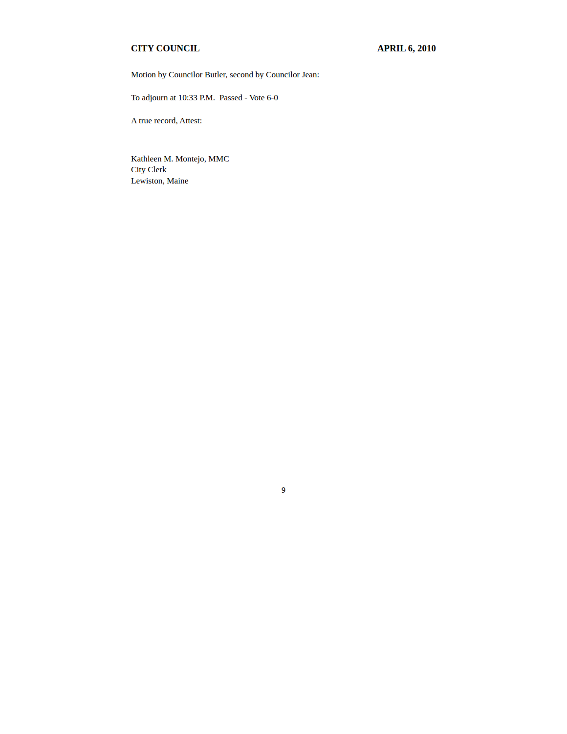CITY COUNCIL APRIL 6, 2010
Motion by Councilor Butler, second by Councilor Jean:
To adjourn at 10:33 P.M. Passed - Vote 6-0
A true record, Attest:
Kathleen M. Montejo, MMC
City Clerk
Lewiston, Maine
9